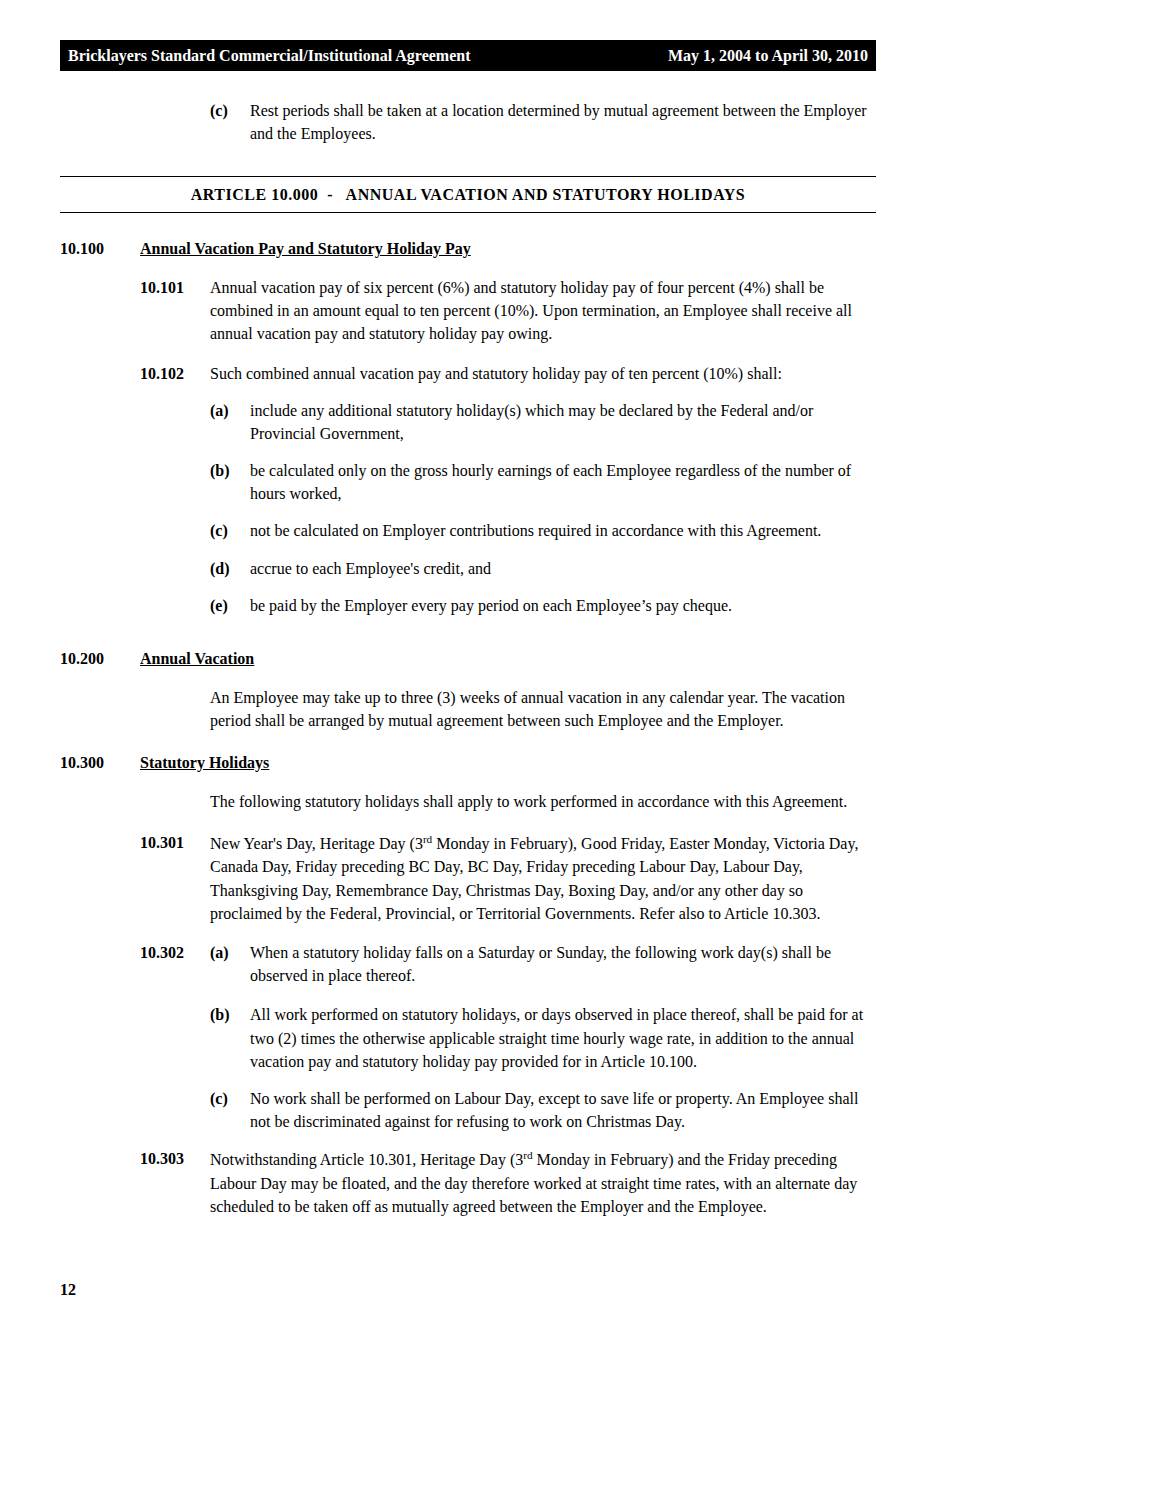Bricklayers Standard Commercial/Institutional Agreement May 1, 2004 to April 30, 2010
(c) Rest periods shall be taken at a location determined by mutual agreement between the Employer and the Employees.
ARTICLE 10.000 - ANNUAL VACATION AND STATUTORY HOLIDAYS
10.100 Annual Vacation Pay and Statutory Holiday Pay
10.101 Annual vacation pay of six percent (6%) and statutory holiday pay of four percent (4%) shall be combined in an amount equal to ten percent (10%). Upon termination, an Employee shall receive all annual vacation pay and statutory holiday pay owing.
10.102 Such combined annual vacation pay and statutory holiday pay of ten percent (10%) shall:
(a) include any additional statutory holiday(s) which may be declared by the Federal and/or Provincial Government,
(b) be calculated only on the gross hourly earnings of each Employee regardless of the number of hours worked,
(c) not be calculated on Employer contributions required in accordance with this Agreement.
(d) accrue to each Employee's credit, and
(e) be paid by the Employer every pay period on each Employee’s pay cheque.
10.200 Annual Vacation
An Employee may take up to three (3) weeks of annual vacation in any calendar year. The vacation period shall be arranged by mutual agreement between such Employee and the Employer.
10.300 Statutory Holidays
The following statutory holidays shall apply to work performed in accordance with this Agreement.
10.301 New Year's Day, Heritage Day (3rd Monday in February), Good Friday, Easter Monday, Victoria Day, Canada Day, Friday preceding BC Day, BC Day, Friday preceding Labour Day, Labour Day, Thanksgiving Day, Remembrance Day, Christmas Day, Boxing Day, and/or any other day so proclaimed by the Federal, Provincial, or Territorial Governments. Refer also to Article 10.303.
10.302 (a) When a statutory holiday falls on a Saturday or Sunday, the following work day(s) shall be observed in place thereof.
(b) All work performed on statutory holidays, or days observed in place thereof, shall be paid for at two (2) times the otherwise applicable straight time hourly wage rate, in addition to the annual vacation pay and statutory holiday pay provided for in Article 10.100.
(c) No work shall be performed on Labour Day, except to save life or property. An Employee shall not be discriminated against for refusing to work on Christmas Day.
10.303 Notwithstanding Article 10.301, Heritage Day (3rd Monday in February) and the Friday preceding Labour Day may be floated, and the day therefore worked at straight time rates, with an alternate day scheduled to be taken off as mutually agreed between the Employer and the Employee.
12